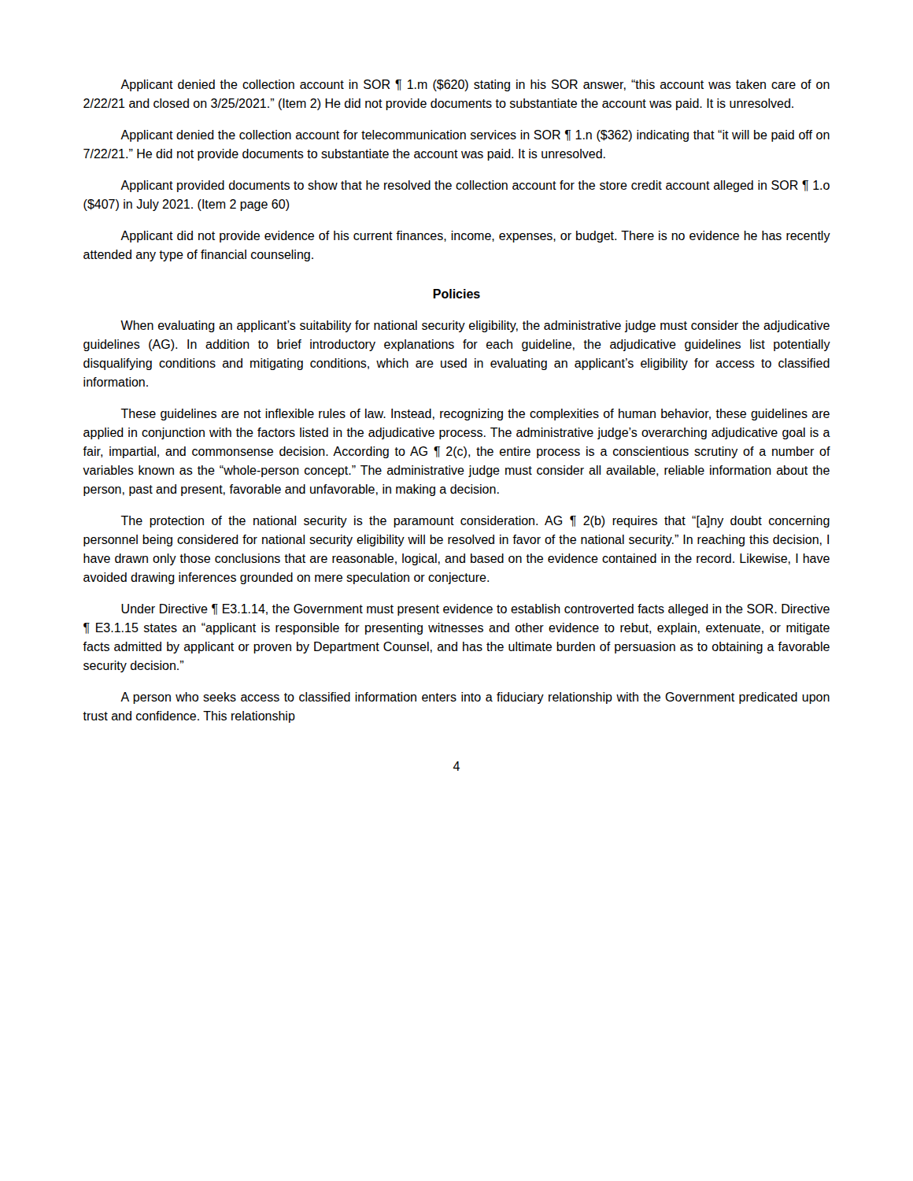Applicant denied the collection account in SOR ¶ 1.m ($620) stating in his SOR answer, “this account was taken care of on 2/22/21 and closed on 3/25/2021.” (Item 2) He did not provide documents to substantiate the account was paid. It is unresolved.
Applicant denied the collection account for telecommunication services in SOR ¶ 1.n ($362) indicating that “it will be paid off on 7/22/21.” He did not provide documents to substantiate the account was paid. It is unresolved.
Applicant provided documents to show that he resolved the collection account for the store credit account alleged in SOR ¶ 1.o ($407) in July 2021. (Item 2 page 60)
Applicant did not provide evidence of his current finances, income, expenses, or budget. There is no evidence he has recently attended any type of financial counseling.
Policies
When evaluating an applicant’s suitability for national security eligibility, the administrative judge must consider the adjudicative guidelines (AG). In addition to brief introductory explanations for each guideline, the adjudicative guidelines list potentially disqualifying conditions and mitigating conditions, which are used in evaluating an applicant’s eligibility for access to classified information.
These guidelines are not inflexible rules of law. Instead, recognizing the complexities of human behavior, these guidelines are applied in conjunction with the factors listed in the adjudicative process. The administrative judge’s overarching adjudicative goal is a fair, impartial, and commonsense decision. According to AG ¶ 2(c), the entire process is a conscientious scrutiny of a number of variables known as the “whole-person concept.” The administrative judge must consider all available, reliable information about the person, past and present, favorable and unfavorable, in making a decision.
The protection of the national security is the paramount consideration. AG ¶ 2(b) requires that “[a]ny doubt concerning personnel being considered for national security eligibility will be resolved in favor of the national security.” In reaching this decision, I have drawn only those conclusions that are reasonable, logical, and based on the evidence contained in the record. Likewise, I have avoided drawing inferences grounded on mere speculation or conjecture.
Under Directive ¶ E3.1.14, the Government must present evidence to establish controverted facts alleged in the SOR. Directive ¶ E3.1.15 states an “applicant is responsible for presenting witnesses and other evidence to rebut, explain, extenuate, or mitigate facts admitted by applicant or proven by Department Counsel, and has the ultimate burden of persuasion as to obtaining a favorable security decision.”
A person who seeks access to classified information enters into a fiduciary relationship with the Government predicated upon trust and confidence. This relationship
4